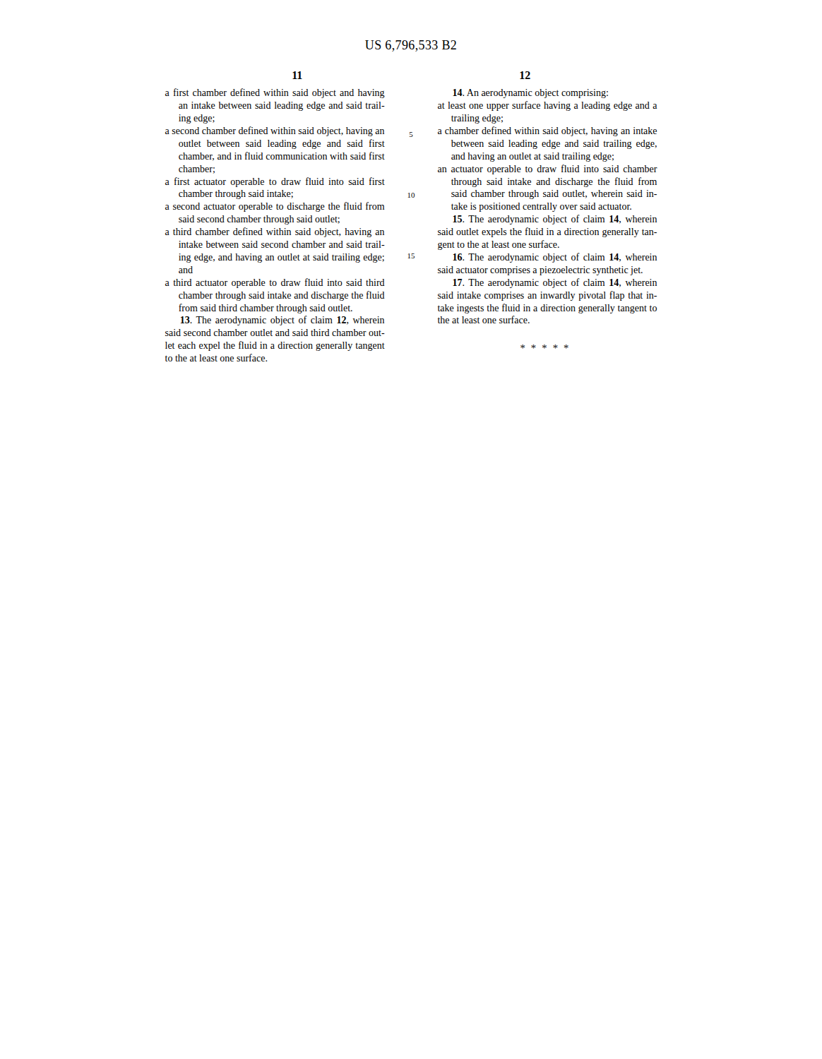US 6,796,533 B2
11 12
5
10
15
a first chamber defined within said object and having an intake between said leading edge and said trailing edge;
a second chamber defined within said object, having an outlet between said leading edge and said first chamber, and in fluid communication with said first chamber;
a first actuator operable to draw fluid into said first chamber through said intake;
a second actuator operable to discharge the fluid from said second chamber through said outlet;
a third chamber defined within said object, having an intake between said second chamber and said trailing edge, and having an outlet at said trailing edge; and
a third actuator operable to draw fluid into said third chamber through said intake and discharge the fluid from said third chamber through said outlet.
13. The aerodynamic object of claim 12, wherein said second chamber outlet and said third chamber outlet each expel the fluid in a direction generally tangent to the at least one surface.
14. An aerodynamic object comprising:
at least one upper surface having a leading edge and a trailing edge;
a chamber defined within said object, having an intake between said leading edge and said trailing edge, and having an outlet at said trailing edge;
an actuator operable to draw fluid into said chamber through said intake and discharge the fluid from said chamber through said outlet, wherein said intake is positioned centrally over said actuator.
15. The aerodynamic object of claim 14, wherein said outlet expels the fluid in a direction generally tangent to the at least one surface.
16. The aerodynamic object of claim 14, wherein said actuator comprises a piezoelectric synthetic jet.
17. The aerodynamic object of claim 14, wherein said intake comprises an inwardly pivotal flap that intake ingests the fluid in a direction generally tangent to the at least one surface.
*****